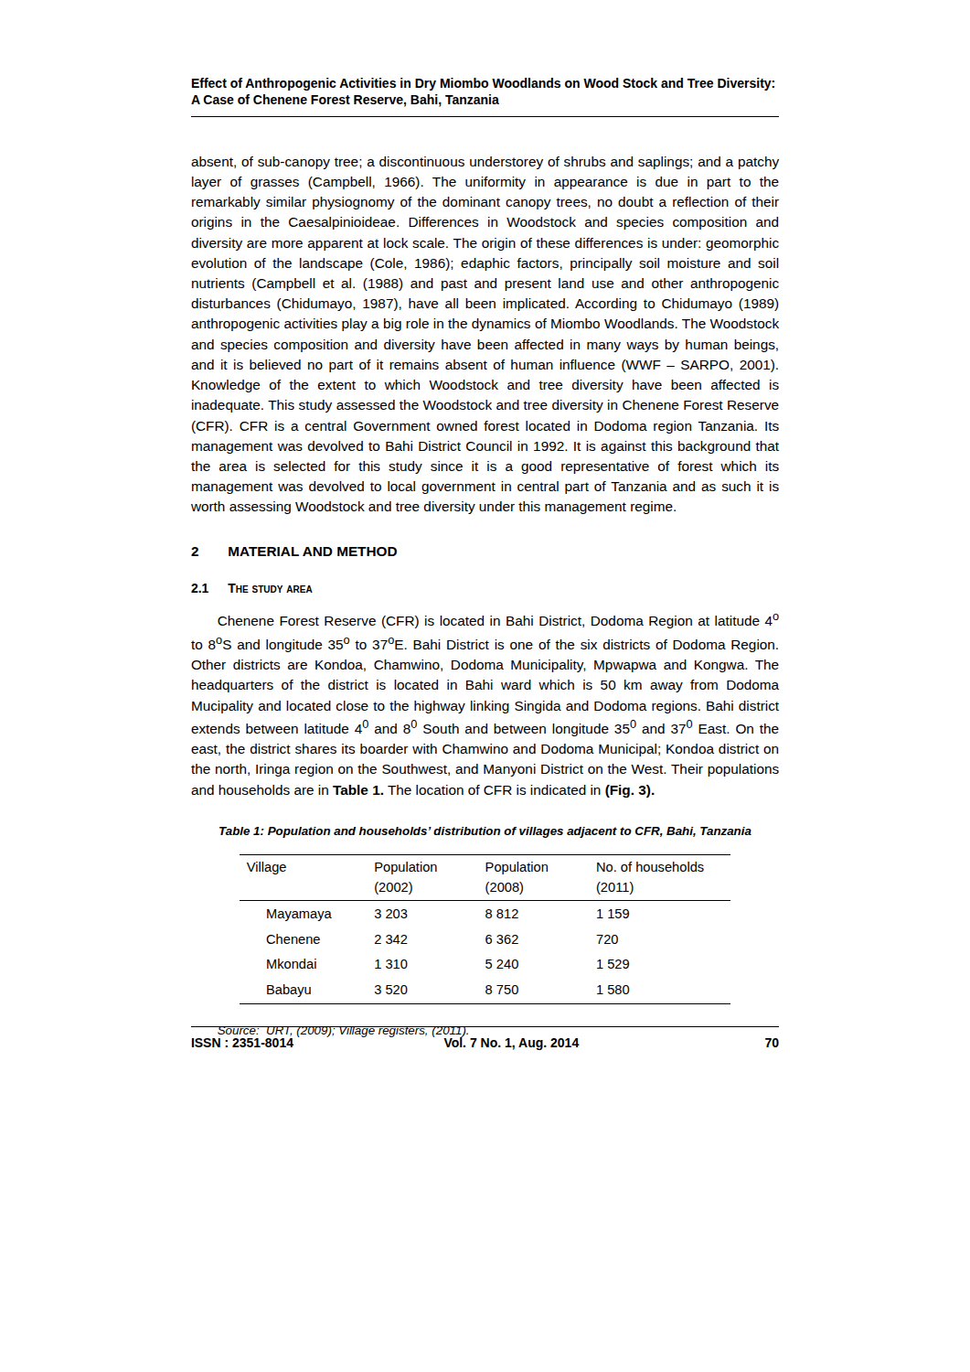Effect of Anthropogenic Activities in Dry Miombo Woodlands on Wood Stock and Tree Diversity: A Case of Chenene Forest Reserve, Bahi, Tanzania
absent, of sub-canopy tree; a discontinuous understorey of shrubs and saplings; and a patchy layer of grasses (Campbell, 1966). The uniformity in appearance is due in part to the remarkably similar physiognomy of the dominant canopy trees, no doubt a reflection of their origins in the Caesalpinioideae. Differences in Woodstock and species composition and diversity are more apparent at lock scale. The origin of these differences is under: geomorphic evolution of the landscape (Cole, 1986); edaphic factors, principally soil moisture and soil nutrients (Campbell et al. (1988) and past and present land use and other anthropogenic disturbances (Chidumayo, 1987), have all been implicated. According to Chidumayo (1989) anthropogenic activities play a big role in the dynamics of Miombo Woodlands. The Woodstock and species composition and diversity have been affected in many ways by human beings, and it is believed no part of it remains absent of human influence (WWF – SARPO, 2001). Knowledge of the extent to which Woodstock and tree diversity have been affected is inadequate. This study assessed the Woodstock and tree diversity in Chenene Forest Reserve (CFR). CFR is a central Government owned forest located in Dodoma region Tanzania. Its management was devolved to Bahi District Council in 1992. It is against this background that the area is selected for this study since it is a good representative of forest which its management was devolved to local government in central part of Tanzania and as such it is worth assessing Woodstock and tree diversity under this management regime.
2 MATERIAL AND METHOD
2.1 The study area
Chenene Forest Reserve (CFR) is located in Bahi District, Dodoma Region at latitude 4o to 8oS and longitude 35o to 37oE. Bahi District is one of the six districts of Dodoma Region. Other districts are Kondoa, Chamwino, Dodoma Municipality, Mpwapwa and Kongwa. The headquarters of the district is located in Bahi ward which is 50 km away from Dodoma Mucipality and located close to the highway linking Singida and Dodoma regions. Bahi district extends between latitude 40 and 80 South and between longitude 350 and 370 East. On the east, the district shares its boarder with Chamwino and Dodoma Municipal; Kondoa district on the north, Iringa region on the Southwest, and Manyoni District on the West. Their populations and households are in Table 1. The location of CFR is indicated in (Fig. 3).
Table 1: Population and households’ distribution of villages adjacent to CFR, Bahi, Tanzania
| Village | Population (2002) | Population (2008) | No. of households (2011) |
| --- | --- | --- | --- |
| Mayamaya | 3 203 | 8 812 | 1 159 |
| Chenene | 2 342 | 6 362 | 720 |
| Mkondai | 1 310 | 5 240 | 1 529 |
| Babayu | 3 520 | 8 750 | 1 580 |
Source: URT, (2009); Village registers, (2011).
ISSN : 2351-8014 Vol. 7 No. 1, Aug. 2014 70